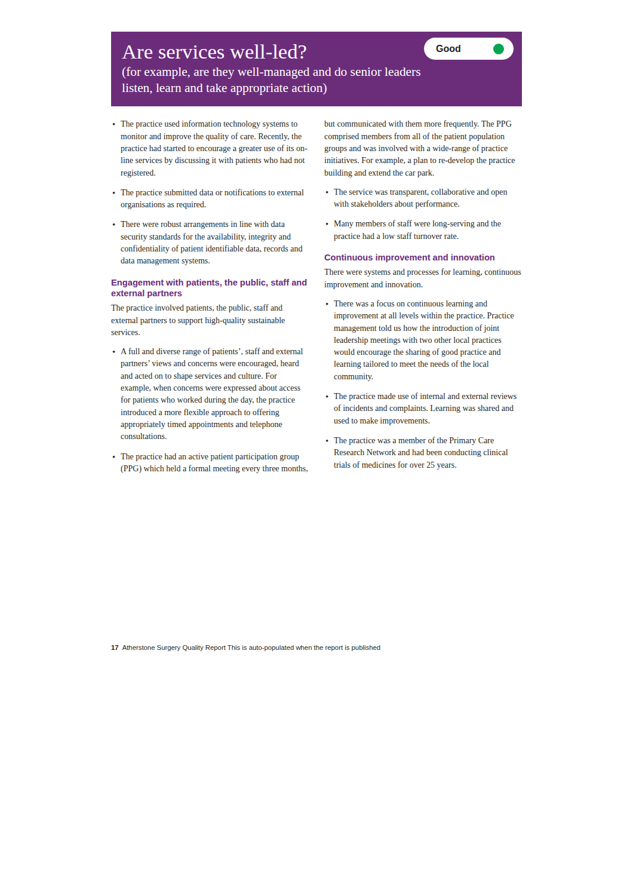Good
Are services well-led?
(for example, are they well-managed and do senior leaders listen, learn and take appropriate action)
The practice used information technology systems to monitor and improve the quality of care. Recently, the practice had started to encourage a greater use of its on-line services by discussing it with patients who had not registered.
The practice submitted data or notifications to external organisations as required.
There were robust arrangements in line with data security standards for the availability, integrity and confidentiality of patient identifiable data, records and data management systems.
Engagement with patients, the public, staff and external partners
The practice involved patients, the public, staff and external partners to support high-quality sustainable services.
A full and diverse range of patients’, staff and external partners’ views and concerns were encouraged, heard and acted on to shape services and culture. For example, when concerns were expressed about access for patients who worked during the day, the practice introduced a more flexible approach to offering appropriately timed appointments and telephone consultations.
The practice had an active patient participation group (PPG) which held a formal meeting every three months,
but communicated with them more frequently. The PPG comprised members from all of the patient population groups and was involved with a wide-range of practice initiatives. For example, a plan to re-develop the practice building and extend the car park.
The service was transparent, collaborative and open with stakeholders about performance.
Many members of staff were long-serving and the practice had a low staff turnover rate.
Continuous improvement and innovation
There were systems and processes for learning, continuous improvement and innovation.
There was a focus on continuous learning and improvement at all levels within the practice. Practice management told us how the introduction of joint leadership meetings with two other local practices would encourage the sharing of good practice and learning tailored to meet the needs of the local community.
The practice made use of internal and external reviews of incidents and complaints. Learning was shared and used to make improvements.
The practice was a member of the Primary Care Research Network and had been conducting clinical trials of medicines for over 25 years.
17 Atherstone Surgery Quality Report This is auto-populated when the report is published